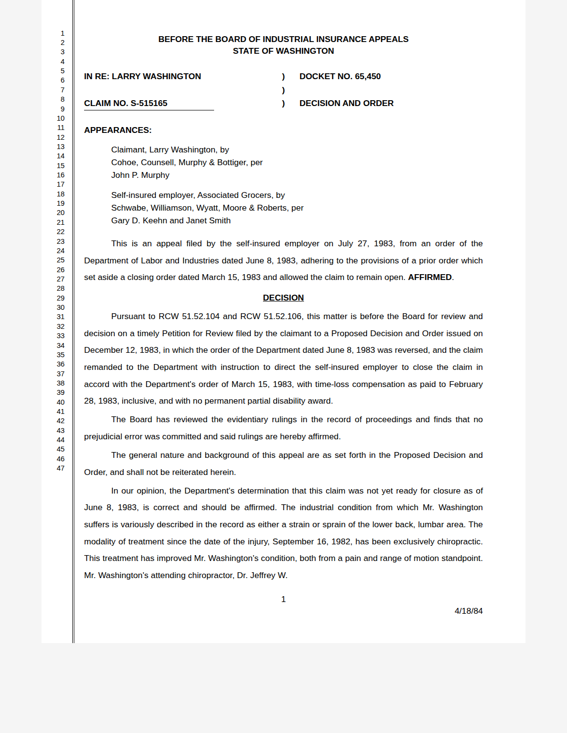1
2
3
4
5
6
7
8
9
10
11
12
13
14
15
16
17
18
19
20
21
22
23
24
25
26
27
28
29
30
31
32
33
34
35
36
37
38
39
40
41
42
43
44
45
46
47
BEFORE THE BOARD OF INDUSTRIAL INSURANCE APPEALS
STATE OF WASHINGTON
| IN RE: LARRY WASHINGTON | ) | DOCKET NO. 65,450 |
| | ) | |
| CLAIM NO. S-515165 | ) | DECISION AND ORDER |
APPEARANCES:
Claimant, Larry Washington, by
Cohoe, Counsell, Murphy & Bottiger, per
John P. Murphy
Self-insured employer, Associated Grocers, by
Schwabe, Williamson, Wyatt, Moore & Roberts, per
Gary D. Keehn and Janet Smith
This is an appeal filed by the self-insured employer on July 27, 1983, from an order of the Department of Labor and Industries dated June 8, 1983, adhering to the provisions of a prior order which set aside a closing order dated March 15, 1983 and allowed the claim to remain open. AFFIRMED.
DECISION
Pursuant to RCW 51.52.104 and RCW 51.52.106, this matter is before the Board for review and decision on a timely Petition for Review filed by the claimant to a Proposed Decision and Order issued on December 12, 1983, in which the order of the Department dated June 8, 1983 was reversed, and the claim remanded to the Department with instruction to direct the self-insured employer to close the claim in accord with the Department's order of March 15, 1983, with time-loss compensation as paid to February 28, 1983, inclusive, and with no permanent partial disability award.
The Board has reviewed the evidentiary rulings in the record of proceedings and finds that no prejudicial error was committed and said rulings are hereby affirmed.
The general nature and background of this appeal are as set forth in the Proposed Decision and Order, and shall not be reiterated herein.
In our opinion, the Department's determination that this claim was not yet ready for closure as of June 8, 1983, is correct and should be affirmed. The industrial condition from which Mr. Washington suffers is variously described in the record as either a strain or sprain of the lower back, lumbar area. The modality of treatment since the date of the injury, September 16, 1982, has been exclusively chiropractic. This treatment has improved Mr. Washington's condition, both from a pain and range of motion standpoint. Mr. Washington's attending chiropractor, Dr. Jeffrey W.
1
4/18/84